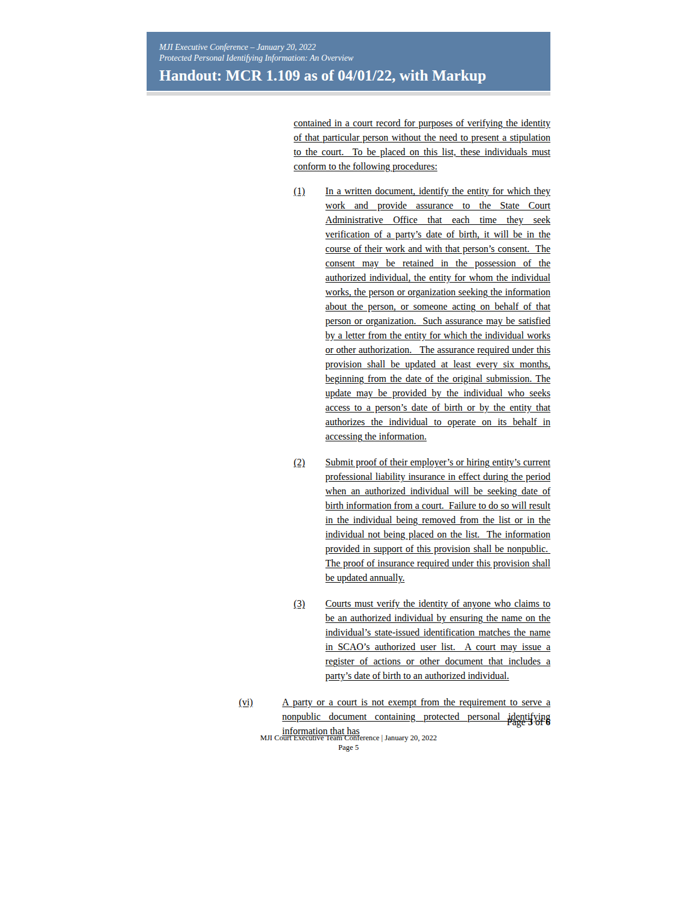MJI Executive Conference – January 20, 2022
Protected Personal Identifying Information: An Overview
Handout: MCR 1.109 as of 04/01/22, with Markup
contained in a court record for purposes of verifying the identity of that particular person without the need to present a stipulation to the court. To be placed on this list, these individuals must conform to the following procedures:
(1)
In a written document, identify the entity for which they work and provide assurance to the State Court Administrative Office that each time they seek verification of a party’s date of birth, it will be in the course of their work and with that person’s consent. The consent may be retained in the possession of the authorized individual, the entity for whom the individual works, the person or organization seeking the information about the person, or someone acting on behalf of that person or organization. Such assurance may be satisfied by a letter from the entity for which the individual works or other authorization. The assurance required under this provision shall be updated at least every six months, beginning from the date of the original submission. The update may be provided by the individual who seeks access to a person’s date of birth or by the entity that authorizes the individual to operate on its behalf in accessing the information.
(2)
Submit proof of their employer’s or hiring entity’s current professional liability insurance in effect during the period when an authorized individual will be seeking date of birth information from a court. Failure to do so will result in the individual being removed from the list or in the individual not being placed on the list. The information provided in support of this provision shall be nonpublic. The proof of insurance required under this provision shall be updated annually.
(3)
Courts must verify the identity of anyone who claims to be an authorized individual by ensuring the name on the individual’s state-issued identification matches the name in SCAO’s authorized user list. A court may issue a register of actions or other document that includes a party’s date of birth to an authorized individual.
(vi)
A party or a court is not exempt from the requirement to serve a nonpublic document containing protected personal identifying information that has
Page 3 of 6
MJI Court Executive Team Conference | January 20, 2022
Page 5